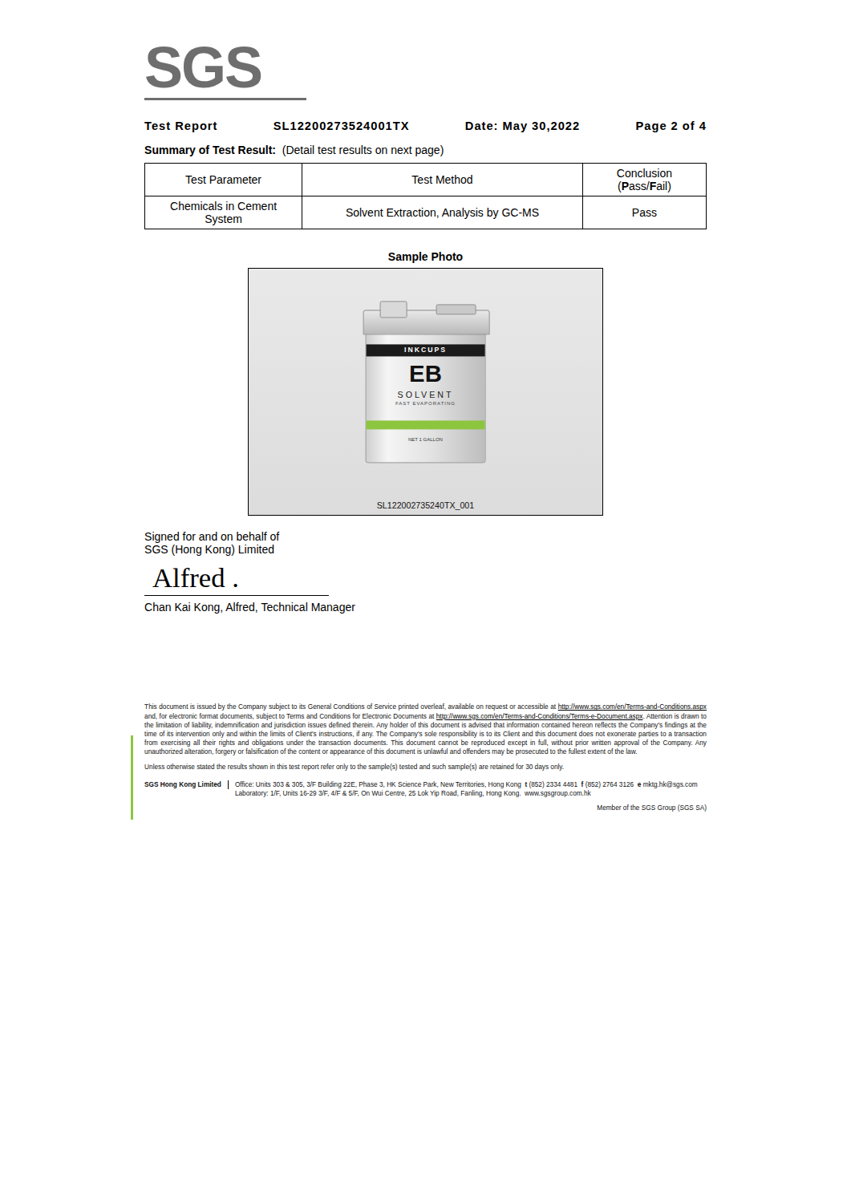SGS
Test Report
SL12200273524001TX
Date: May 30,2022
Page 2 of 4
Summary of Test Result: (Detail test results on next page)
| Test Parameter | Test Method | Conclusion ( P ass/ F ail) |
| --- | --- | --- |
| Chemicals in Cement System | Solvent Extraction, Analysis by GC-MS | Pass |
Sample Photo
INKCUPS
EB
SOLVENT
FAST EVAPORATING
NET 1 GALLON
SL122002735240TX_001
Signed for and on behalf of
SGS (Hong Kong) Limited
Alfred .
Chan Kai Kong, Alfred, Technical Manager
This document is issued by the Company subject to its General Conditions of Service printed overleaf, available on request or accessible at http://www.sgs.com/en/Terms-and-Conditions.aspx and, for electronic format documents, subject to Terms and Conditions for Electronic Documents at http://www.sgs.com/en/Terms-and-Conditions/Terms-e-Document.aspx. Attention is drawn to the limitation of liability, indemnification and jurisdiction issues defined therein. Any holder of this document is advised that information contained hereon reflects the Company's findings at the time of its intervention only and within the limits of Client's instructions, if any. The Company's sole responsibility is to its Client and this document does not exonerate parties to a transaction from exercising all their rights and obligations under the transaction documents. This document cannot be reproduced except in full, without prior written approval of the Company. Any unauthorized alteration, forgery or falsification of the content or appearance of this document is unlawful and offenders may be prosecuted to the fullest extent of the law.
Unless otherwise stated the results shown in this test report refer only to the sample(s) tested and such sample(s) are retained for 30 days only.
SGS Hong Kong Limited
Office: Units 303 & 305, 3/F Building 22E, Phase 3, HK Science Park, New Territories, Hong Kong t (852) 2334 4481 f (852) 2764 3126 e mktg.hk@sgs.com
Laboratory: 1/F, Units 16-29 3/F, 4/F & 5/F, On Wui Centre, 25 Lok Yip Road, Fanling, Hong Kong. www.sgsgroup.com.hk
Member of the SGS Group (SGS SA)